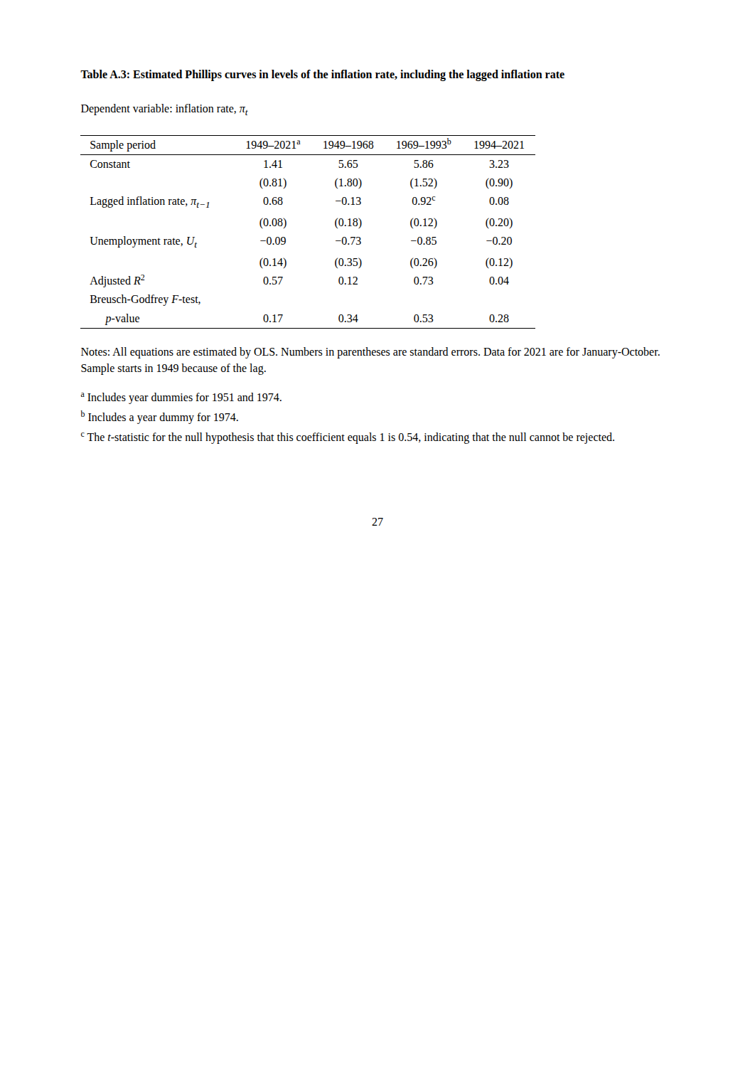Table A.3: Estimated Phillips curves in levels of the inflation rate, including the lagged inflation rate
Dependent variable: inflation rate, πt
| Sample period | 1949–2021 a | 1949–1968 | 1969–1993 b | 1994–2021 |
| --- | --- | --- | --- | --- |
| Constant | 1.41 | 5.65 | 5.86 | 3.23 |
| | (0.81) | (1.80) | (1.52) | (0.90) |
| Lagged inflation rate, π t−1 | 0.68 | − 0.13 | 0.92 c | 0.08 |
| | (0.08) | (0.18) | (0.12) | (0.20) |
| Unemployment rate, U t | − 0.09 | − 0.73 | − 0.85 | − 0.20 |
| | (0.14) | (0.35) | (0.26) | (0.12) |
| Adjusted R 2 | 0.57 | 0.12 | 0.73 | 0.04 |
| Breusch-Godfrey F -test, | | | | |
| p -value | 0.17 | 0.34 | 0.53 | 0.28 |
Notes: All equations are estimated by OLS. Numbers in parentheses are standard errors. Data for 2021 are for January-October. Sample starts in 1949 because of the lag.
a Includes year dummies for 1951 and 1974.
b Includes a year dummy for 1974.
c The t-statistic for the null hypothesis that this coefficient equals 1 is 0.54, indicating that the null cannot be rejected.
27